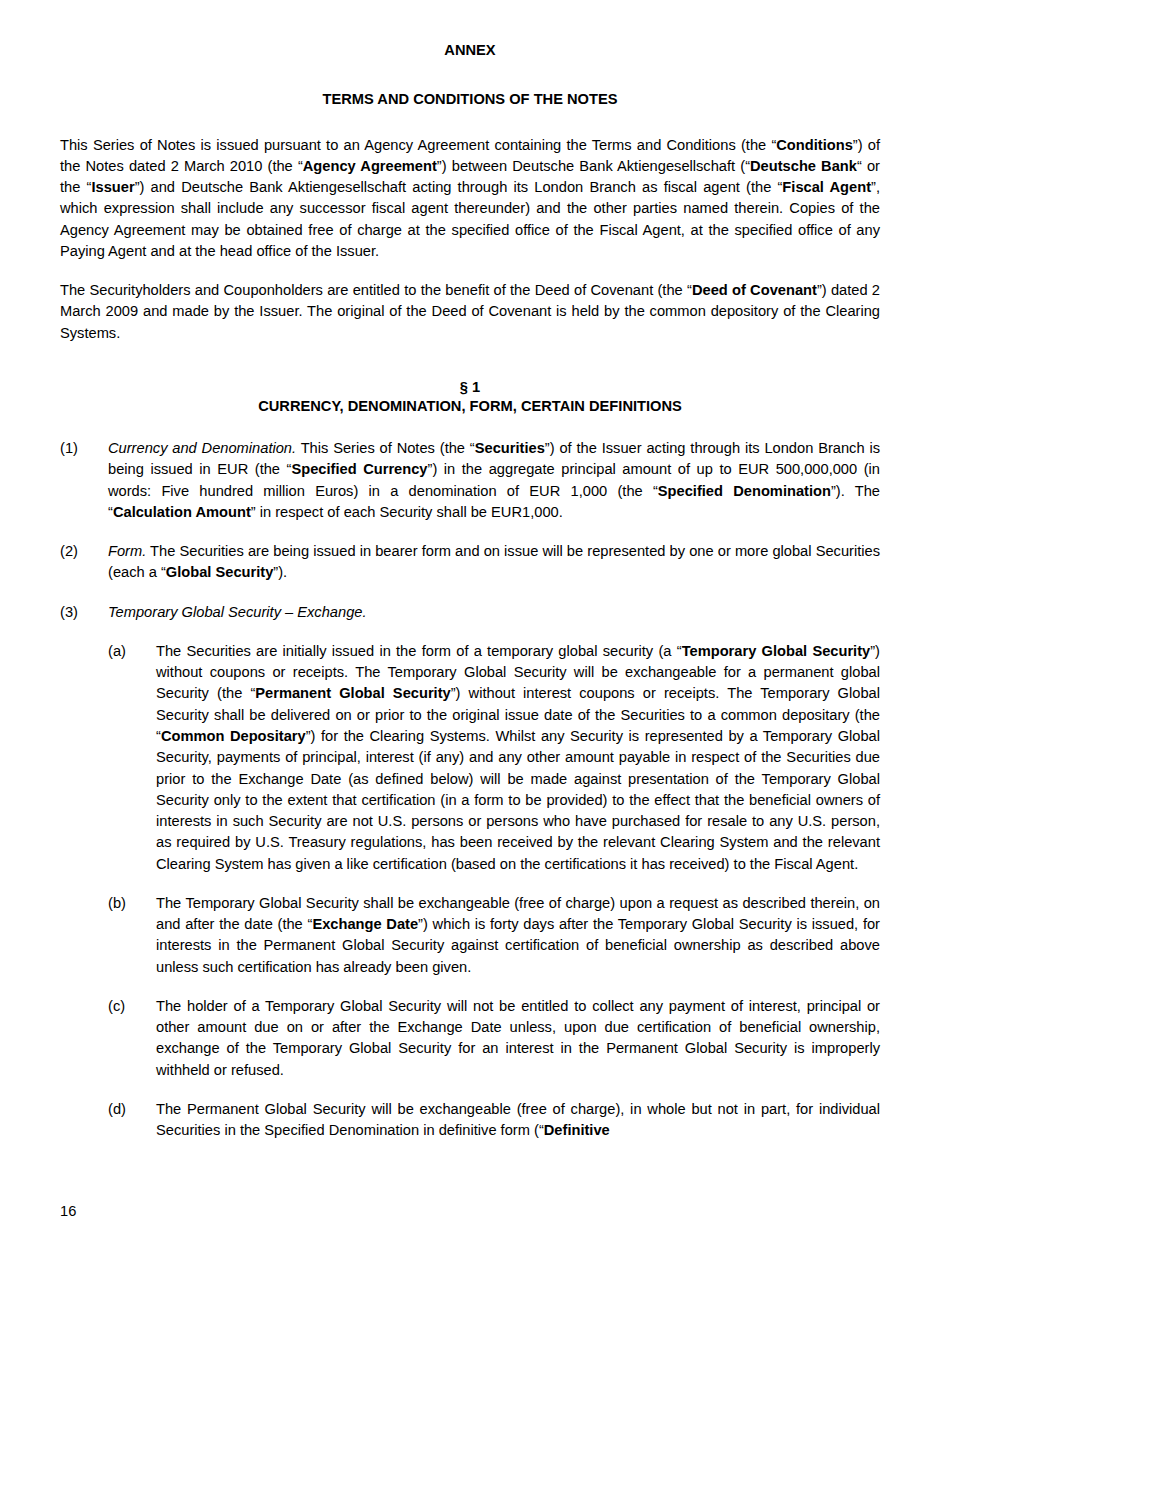ANNEX
TERMS AND CONDITIONS OF THE NOTES
This Series of Notes is issued pursuant to an Agency Agreement containing the Terms and Conditions (the “Conditions”) of the Notes dated 2 March 2010 (the “Agency Agreement”) between Deutsche Bank Aktiengesellschaft (“Deutsche Bank“ or the “Issuer”) and Deutsche Bank Aktiengesellschaft acting through its London Branch as fiscal agent (the “Fiscal Agent”, which expression shall include any successor fiscal agent thereunder) and the other parties named therein. Copies of the Agency Agreement may be obtained free of charge at the specified office of the Fiscal Agent, at the specified office of any Paying Agent and at the head office of the Issuer.
The Securityholders and Couponholders are entitled to the benefit of the Deed of Covenant (the “Deed of Covenant”) dated 2 March 2009 and made by the Issuer. The original of the Deed of Covenant is held by the common depository of the Clearing Systems.
§ 1
CURRENCY, DENOMINATION, FORM, CERTAIN DEFINITIONS
(1)
Currency and Denomination. This Series of Notes (the “Securities”) of the Issuer acting through its London Branch is being issued in EUR (the “Specified Currency”) in the aggregate principal amount of up to EUR 500,000,000 (in words: Five hundred million Euros) in a denomination of EUR 1,000 (the “Specified Denomination”). The “Calculation Amount” in respect of each Security shall be EUR1,000.
(2)
Form. The Securities are being issued in bearer form and on issue will be represented by one or more global Securities (each a “Global Security”).
(3)
Temporary Global Security – Exchange.
(a)
The Securities are initially issued in the form of a temporary global security (a “Temporary Global Security”) without coupons or receipts. The Temporary Global Security will be exchangeable for a permanent global Security (the “Permanent Global Security”) without interest coupons or receipts. The Temporary Global Security shall be delivered on or prior to the original issue date of the Securities to a common depositary (the “Common Depositary”) for the Clearing Systems. Whilst any Security is represented by a Temporary Global Security, payments of principal, interest (if any) and any other amount payable in respect of the Securities due prior to the Exchange Date (as defined below) will be made against presentation of the Temporary Global Security only to the extent that certification (in a form to be provided) to the effect that the beneficial owners of interests in such Security are not U.S. persons or persons who have purchased for resale to any U.S. person, as required by U.S. Treasury regulations, has been received by the relevant Clearing System and the relevant Clearing System has given a like certification (based on the certifications it has received) to the Fiscal Agent.
(b)
The Temporary Global Security shall be exchangeable (free of charge) upon a request as described therein, on and after the date (the “Exchange Date”) which is forty days after the Temporary Global Security is issued, for interests in the Permanent Global Security against certification of beneficial ownership as described above unless such certification has already been given.
(c)
The holder of a Temporary Global Security will not be entitled to collect any payment of interest, principal or other amount due on or after the Exchange Date unless, upon due certification of beneficial ownership, exchange of the Temporary Global Security for an interest in the Permanent Global Security is improperly withheld or refused.
(d)
The Permanent Global Security will be exchangeable (free of charge), in whole but not in part, for individual Securities in the Specified Denomination in definitive form (“Definitive
16